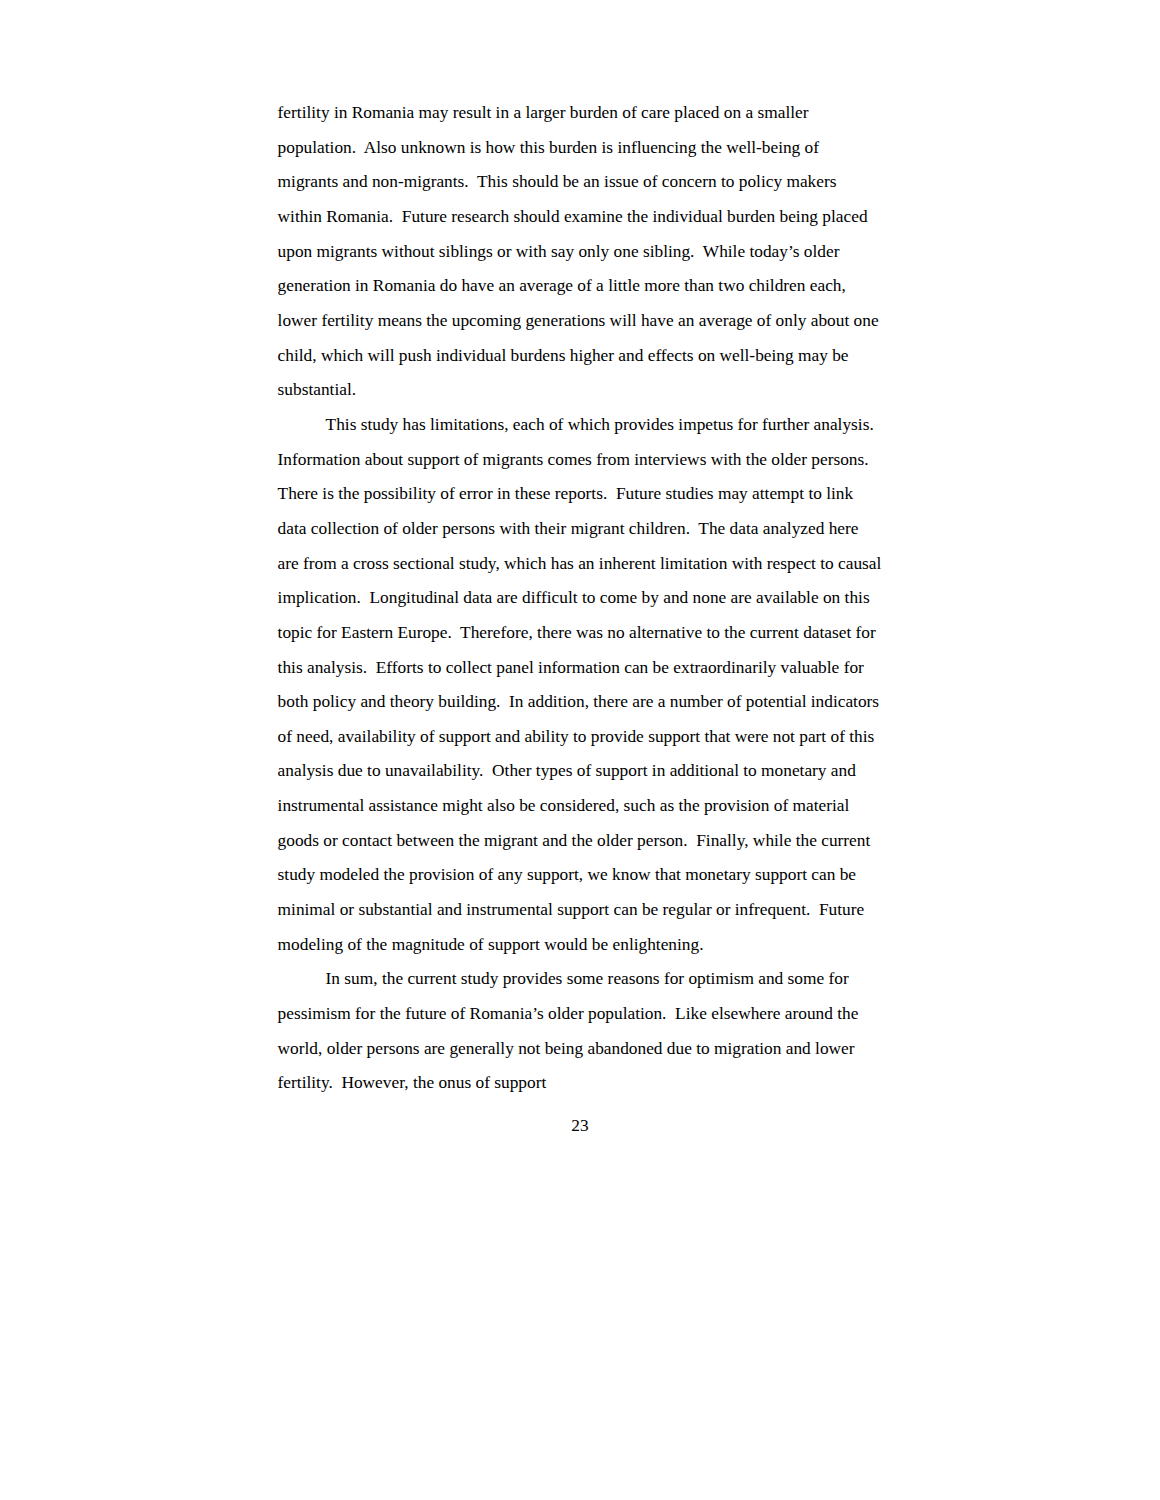fertility in Romania may result in a larger burden of care placed on a smaller population. Also unknown is how this burden is influencing the well-being of migrants and non-migrants. This should be an issue of concern to policy makers within Romania. Future research should examine the individual burden being placed upon migrants without siblings or with say only one sibling. While today’s older generation in Romania do have an average of a little more than two children each, lower fertility means the upcoming generations will have an average of only about one child, which will push individual burdens higher and effects on well-being may be substantial.
This study has limitations, each of which provides impetus for further analysis. Information about support of migrants comes from interviews with the older persons. There is the possibility of error in these reports. Future studies may attempt to link data collection of older persons with their migrant children. The data analyzed here are from a cross sectional study, which has an inherent limitation with respect to causal implication. Longitudinal data are difficult to come by and none are available on this topic for Eastern Europe. Therefore, there was no alternative to the current dataset for this analysis. Efforts to collect panel information can be extraordinarily valuable for both policy and theory building. In addition, there are a number of potential indicators of need, availability of support and ability to provide support that were not part of this analysis due to unavailability. Other types of support in additional to monetary and instrumental assistance might also be considered, such as the provision of material goods or contact between the migrant and the older person. Finally, while the current study modeled the provision of any support, we know that monetary support can be minimal or substantial and instrumental support can be regular or infrequent. Future modeling of the magnitude of support would be enlightening.
In sum, the current study provides some reasons for optimism and some for pessimism for the future of Romania’s older population. Like elsewhere around the world, older persons are generally not being abandoned due to migration and lower fertility. However, the onus of support
23